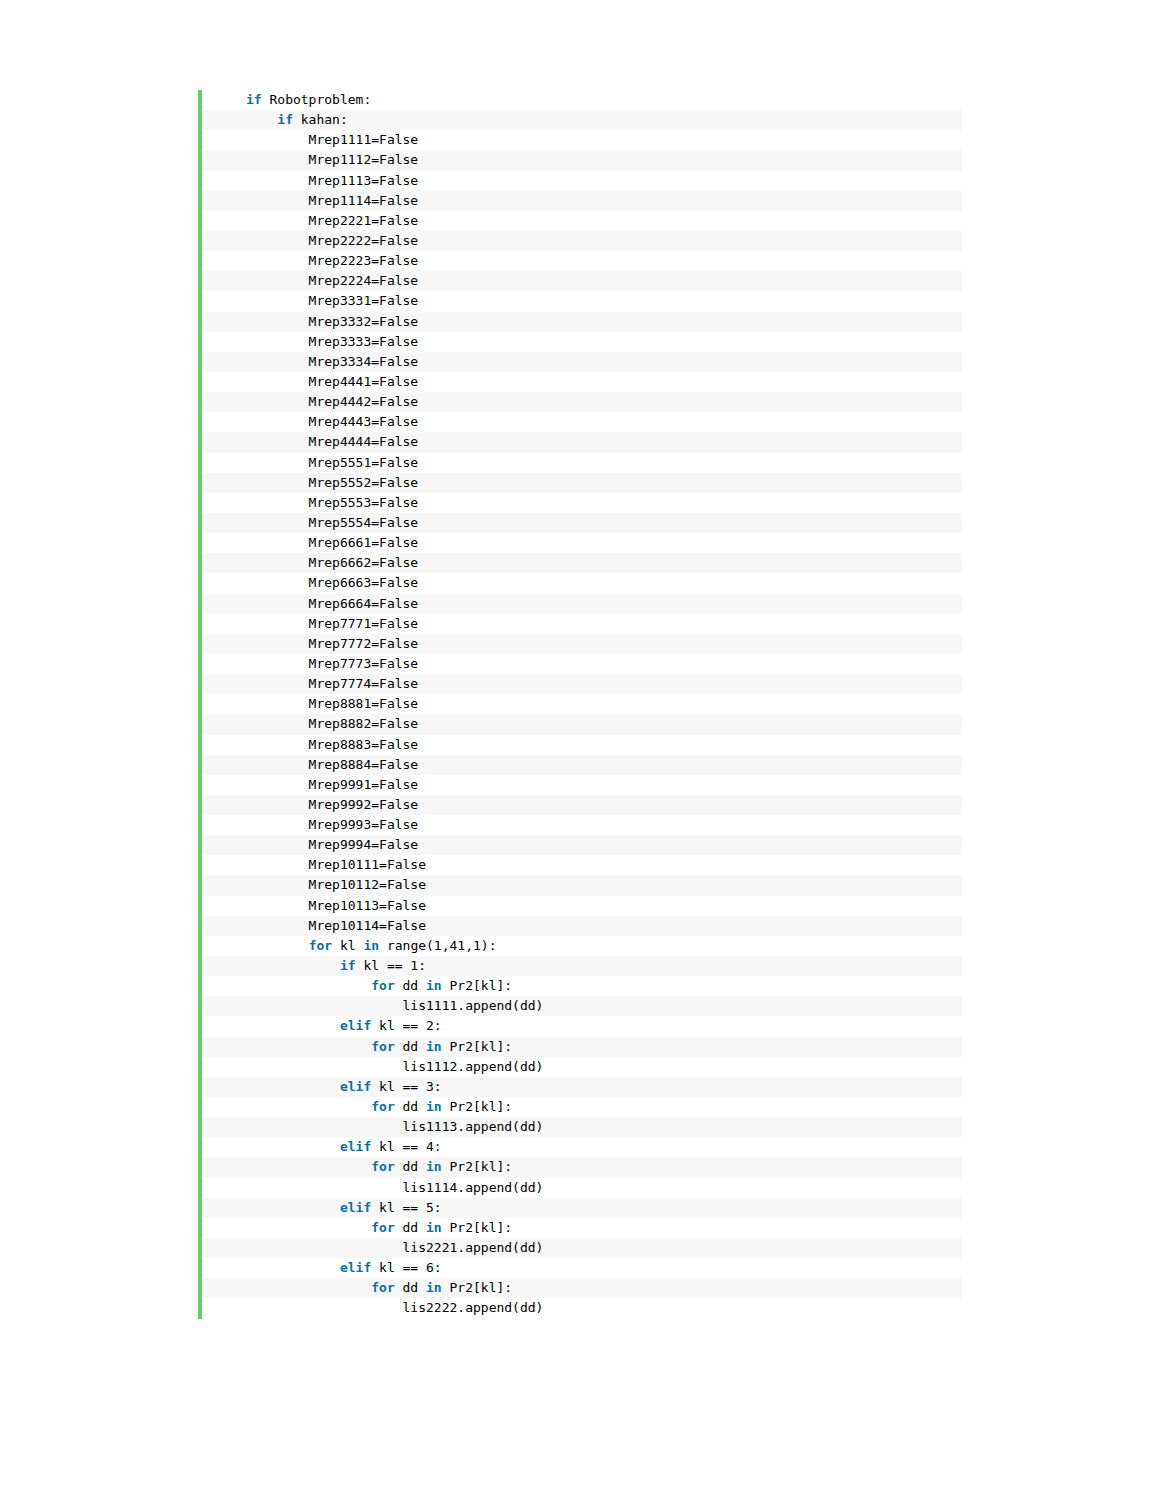if Robotproblem: if kahan: Mrep1111=False Mrep1112=False Mrep1113=False Mrep1114=False Mrep2221=False Mrep2222=False Mrep2223=False Mrep2224=False Mrep3331=False Mrep3332=False Mrep3333=False Mrep3334=False Mrep4441=False Mrep4442=False Mrep4443=False Mrep4444=False Mrep5551=False Mrep5552=False Mrep5553=False Mrep5554=False Mrep6661=False Mrep6662=False Mrep6663=False Mrep6664=False Mrep7771=False Mrep7772=False Mrep7773=False Mrep7774=False Mrep8881=False Mrep8882=False Mrep8883=False Mrep8884=False Mrep9991=False Mrep9992=False Mrep9993=False Mrep9994=False Mrep10111=False Mrep10112=False Mrep10113=False Mrep10114=False for kl in range(1,41,1): if kl == 1: for dd in Pr2[kl]: lis1111.append(dd) elif kl == 2: for dd in Pr2[kl]: lis1112.append(dd) elif kl == 3: for dd in Pr2[kl]: lis1113.append(dd) elif kl == 4: for dd in Pr2[kl]: lis1114.append(dd) elif kl == 5: for dd in Pr2[kl]: lis2221.append(dd) elif kl == 6: for dd in Pr2[kl]: lis2222.append(dd)